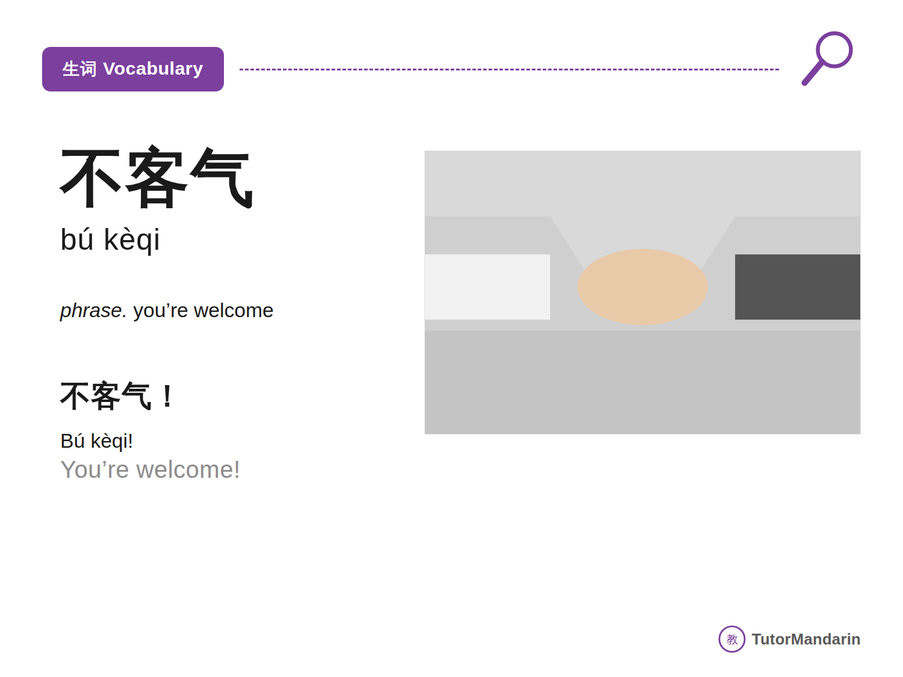生词Vocabulary
不客气
bú kèqi
phrase. you’re welcome
不客气！
Bú kèqi!
You’re welcome!
教
TutorMandarin